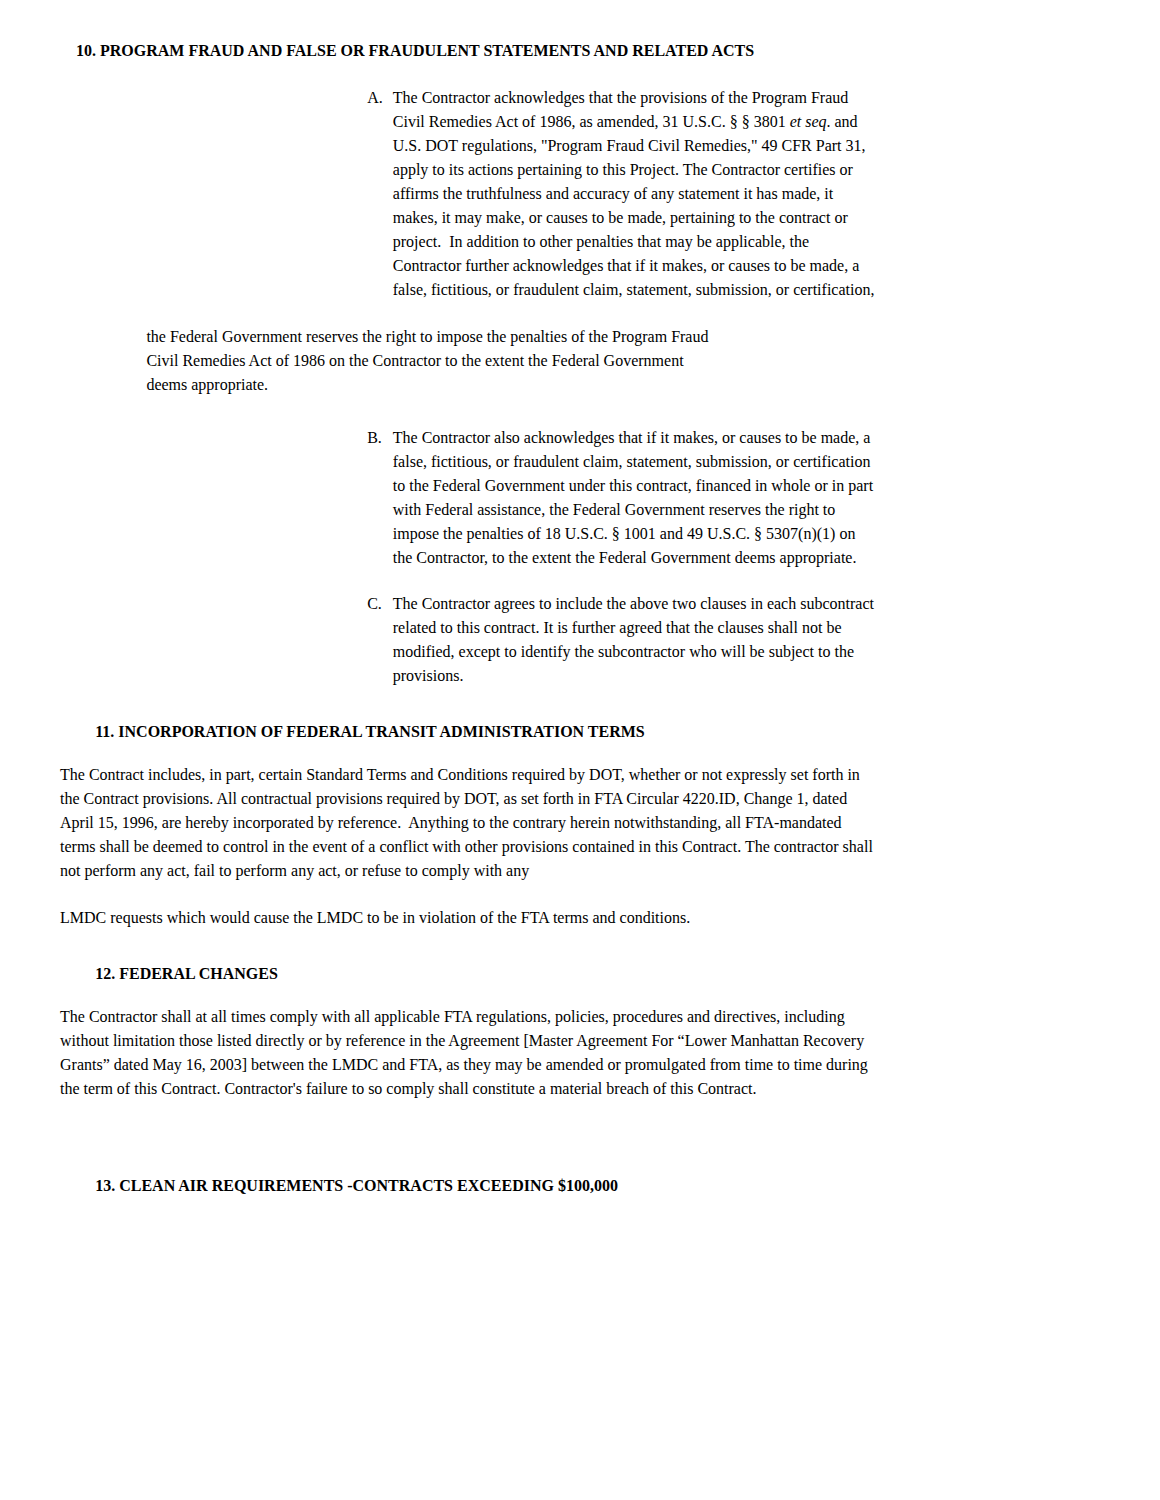10. PROGRAM FRAUD AND FALSE OR FRAUDULENT STATEMENTS AND RELATED ACTS
A. The Contractor acknowledges that the provisions of the Program Fraud Civil Remedies Act of 1986, as amended, 31 U.S.C. § § 3801 et seq. and U.S. DOT regulations, "Program Fraud Civil Remedies," 49 CFR Part 31, apply to its actions pertaining to this Project. The Contractor certifies or affirms the truthfulness and accuracy of any statement it has made, it makes, it may make, or causes to be made, pertaining to the contract or project. In addition to other penalties that may be applicable, the Contractor further acknowledges that if it makes, or causes to be made, a false, fictitious, or fraudulent claim, statement, submission, or certification,
the Federal Government reserves the right to impose the penalties of the Program Fraud Civil Remedies Act of 1986 on the Contractor to the extent the Federal Government deems appropriate.
B. The Contractor also acknowledges that if it makes, or causes to be made, a false, fictitious, or fraudulent claim, statement, submission, or certification to the Federal Government under this contract, financed in whole or in part with Federal assistance, the Federal Government reserves the right to impose the penalties of 18 U.S.C. § 1001 and 49 U.S.C. § 5307(n)(1) on the Contractor, to the extent the Federal Government deems appropriate.
C. The Contractor agrees to include the above two clauses in each subcontract related to this contract. It is further agreed that the clauses shall not be modified, except to identify the subcontractor who will be subject to the provisions.
11. INCORPORATION OF FEDERAL TRANSIT ADMINISTRATION TERMS
The Contract includes, in part, certain Standard Terms and Conditions required by DOT, whether or not expressly set forth in the Contract provisions. All contractual provisions required by DOT, as set forth in FTA Circular 4220.ID, Change 1, dated April 15, 1996, are hereby incorporated by reference. Anything to the contrary herein notwithstanding, all FTA-mandated terms shall be deemed to control in the event of a conflict with other provisions contained in this Contract. The contractor shall not perform any act, fail to perform any act, or refuse to comply with any
LMDC requests which would cause the LMDC to be in violation of the FTA terms and conditions.
12. FEDERAL CHANGES
The Contractor shall at all times comply with all applicable FTA regulations, policies, procedures and directives, including without limitation those listed directly or by reference in the Agreement [Master Agreement For “Lower Manhattan Recovery Grants” dated May 16, 2003] between the LMDC and FTA, as they may be amended or promulgated from time to time during the term of this Contract. Contractor's failure to so comply shall constitute a material breach of this Contract.
13. CLEAN AIR REQUIREMENTS -CONTRACTS EXCEEDING $100,000